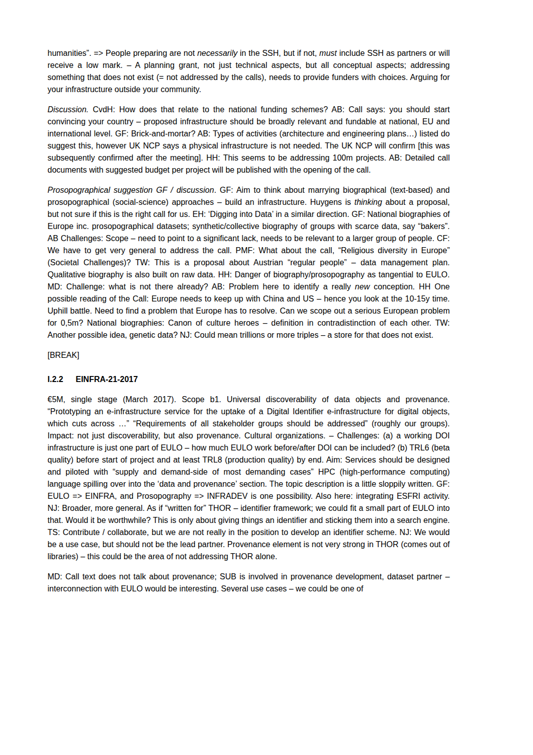humanities”. => People preparing are not necessarily in the SSH, but if not, must include SSH as partners or will receive a low mark. – A planning grant, not just technical aspects, but all conceptual aspects; addressing something that does not exist (= not addressed by the calls), needs to provide funders with choices. Arguing for your infrastructure outside your community.
Discussion. CvdH: How does that relate to the national funding schemes? AB: Call says: you should start convincing your country – proposed infrastructure should be broadly relevant and fundable at national, EU and international level. GF: Brick-and-mortar? AB: Types of activities (architecture and engineering plans…) listed do suggest this, however UK NCP says a physical infrastructure is not needed. The UK NCP will confirm [this was subsequently confirmed after the meeting]. HH: This seems to be addressing 100m projects. AB: Detailed call documents with suggested budget per project will be published with the opening of the call.
Prosopographical suggestion GF / discussion. GF: Aim to think about marrying biographical (text-based) and prosopographical (social-science) approaches – build an infrastructure. Huygens is thinking about a proposal, but not sure if this is the right call for us. EH: ‘Digging into Data’ in a similar direction. GF: National biographies of Europe inc. prosopographical datasets; synthetic/collective biography of groups with scarce data, say “bakers”. AB Challenges: Scope – need to point to a significant lack, needs to be relevant to a larger group of people. CF: We have to get very general to address the call. PMF: What about the call, “Religious diversity in Europe” (Societal Challenges)? TW: This is a proposal about Austrian “regular people” – data management plan. Qualitative biography is also built on raw data. HH: Danger of biography/prosopography as tangential to EULO. MD: Challenge: what is not there already? AB: Problem here to identify a really new conception. HH One possible reading of the Call: Europe needs to keep up with China and US – hence you look at the 10-15y time. Uphill battle. Need to find a problem that Europe has to resolve. Can we scope out a serious European problem for 0,5m? National biographies: Canon of culture heroes – definition in contradistinction of each other. TW: Another possible idea, genetic data? NJ: Could mean trillions or more triples – a store for that does not exist.
[BREAK]
I.2.2 EINFRA-21-2017
€5M, single stage (March 2017). Scope b1. Universal discoverability of data objects and provenance. “Prototyping an e-infrastructure service for the uptake of a Digital Identifier e-infrastructure for digital objects, which cuts across …” “Requirements of all stakeholder groups should be addressed” (roughly our groups). Impact: not just discoverability, but also provenance. Cultural organizations. – Challenges: (a) a working DOI infrastructure is just one part of EULO – how much EULO work before/after DOI can be included? (b) TRL6 (beta quality) before start of project and at least TRL8 (production quality) by end. Aim: Services should be designed and piloted with “supply and demand-side of most demanding cases” HPC (high-performance computing) language spilling over into the ‘data and provenance’ section. The topic description is a little sloppily written. GF: EULO => EINFRA, and Prosopography => INFRADEV is one possibility. Also here: integrating ESFRI activity. NJ: Broader, more general. As if “written for” THOR – identifier framework; we could fit a small part of EULO into that. Would it be worthwhile? This is only about giving things an identifier and sticking them into a search engine. TS: Contribute / collaborate, but we are not really in the position to develop an identifier scheme. NJ: We would be a use case, but should not be the lead partner. Provenance element is not very strong in THOR (comes out of libraries) – this could be the area of not addressing THOR alone.
MD: Call text does not talk about provenance; SUB is involved in provenance development, dataset partner – interconnection with EULO would be interesting. Several use cases – we could be one of